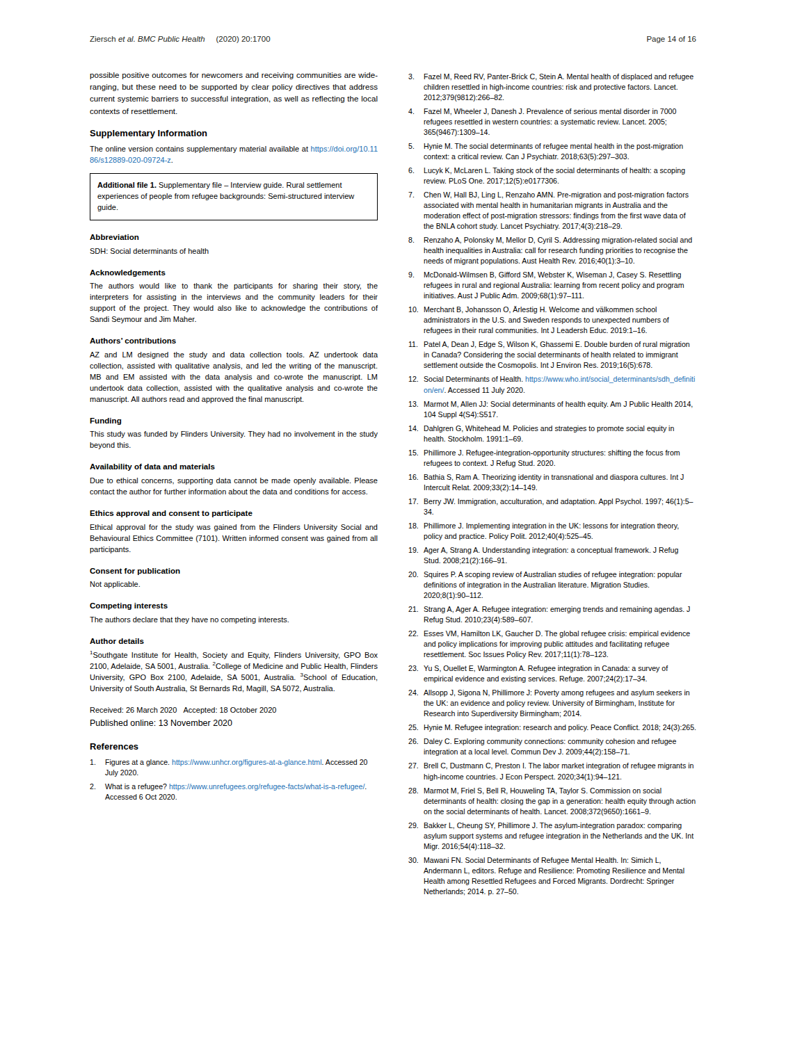Ziersch et al. BMC Public Health (2020) 20:1700
Page 14 of 16
possible positive outcomes for newcomers and receiving communities are wide-ranging, but these need to be supported by clear policy directives that address current systemic barriers to successful integration, as well as reflecting the local contexts of resettlement.
Supplementary Information
The online version contains supplementary material available at https://doi.org/10.1186/s12889-020-09724-z.
Additional file 1. Supplementary file – Interview guide. Rural settlement experiences of people from refugee backgrounds: Semi-structured interview guide.
Abbreviation
SDH: Social determinants of health
Acknowledgements
The authors would like to thank the participants for sharing their story, the interpreters for assisting in the interviews and the community leaders for their support of the project. They would also like to acknowledge the contributions of Sandi Seymour and Jim Maher.
Authors’ contributions
AZ and LM designed the study and data collection tools. AZ undertook data collection, assisted with qualitative analysis, and led the writing of the manuscript. MB and EM assisted with the data analysis and co-wrote the manuscript. LM undertook data collection, assisted with the qualitative analysis and co-wrote the manuscript. All authors read and approved the final manuscript.
Funding
This study was funded by Flinders University. They had no involvement in the study beyond this.
Availability of data and materials
Due to ethical concerns, supporting data cannot be made openly available. Please contact the author for further information about the data and conditions for access.
Ethics approval and consent to participate
Ethical approval for the study was gained from the Flinders University Social and Behavioural Ethics Committee (7101). Written informed consent was gained from all participants.
Consent for publication
Not applicable.
Competing interests
The authors declare that they have no competing interests.
Author details
1Southgate Institute for Health, Society and Equity, Flinders University, GPO Box 2100, Adelaide, SA 5001, Australia. 2College of Medicine and Public Health, Flinders University, GPO Box 2100, Adelaide, SA 5001, Australia. 3School of Education, University of South Australia, St Bernards Rd, Magill, SA 5072, Australia.
Received: 26 March 2020 Accepted: 18 October 2020
Published online: 13 November 2020
References
Figures at a glance. https://www.unhcr.org/figures-at-a-glance.html. Accessed 20 July 2020.
What is a refugee? https://www.unrefugees.org/refugee-facts/what-is-a-refugee/. Accessed 6 Oct 2020.
Fazel M, Reed RV, Panter-Brick C, Stein A. Mental health of displaced and refugee children resettled in high-income countries: risk and protective factors. Lancet. 2012;379(9812):266–82.
Fazel M, Wheeler J, Danesh J. Prevalence of serious mental disorder in 7000 refugees resettled in western countries: a systematic review. Lancet. 2005; 365(9467):1309–14.
Hynie M. The social determinants of refugee mental health in the post-migration context: a critical review. Can J Psychiatr. 2018;63(5):297–303.
Lucyk K, McLaren L. Taking stock of the social determinants of health: a scoping review. PLoS One. 2017;12(5):e0177306.
Chen W, Hall BJ, Ling L, Renzaho AMN. Pre-migration and post-migration factors associated with mental health in humanitarian migrants in Australia and the moderation effect of post-migration stressors: findings from the first wave data of the BNLA cohort study. Lancet Psychiatry. 2017;4(3):218–29.
Renzaho A, Polonsky M, Mellor D, Cyril S. Addressing migration-related social and health inequalities in Australia: call for research funding priorities to recognise the needs of migrant populations. Aust Health Rev. 2016;40(1):3–10.
McDonald-Wilmsen B, Gifford SM, Webster K, Wiseman J, Casey S. Resettling refugees in rural and regional Australia: learning from recent policy and program initiatives. Aust J Public Adm. 2009;68(1):97–111.
Merchant B, Johansson O, Ärlestig H. Welcome and välkommen school administrators in the U.S. and Sweden responds to unexpected numbers of refugees in their rural communities. Int J Leadersh Educ. 2019:1–16.
Patel A, Dean J, Edge S, Wilson K, Ghassemi E. Double burden of rural migration in Canada? Considering the social determinants of health related to immigrant settlement outside the Cosmopolis. Int J Environ Res. 2019;16(5):678.
Social Determinants of Health. https://www.who.int/social_determinants/sdh_definition/en/. Accessed 11 July 2020.
Marmot M, Allen JJ: Social determinants of health equity. Am J Public Health 2014, 104 Suppl 4(S4):S517.
Dahlgren G, Whitehead M. Policies and strategies to promote social equity in health. Stockholm. 1991:1–69.
Phillimore J. Refugee-integration-opportunity structures: shifting the focus from refugees to context. J Refug Stud. 2020.
Bathia S, Ram A. Theorizing identity in transnational and diaspora cultures. Int J Intercult Relat. 2009;33(2):14–149.
Berry JW. Immigration, acculturation, and adaptation. Appl Psychol. 1997; 46(1):5–34.
Phillimore J. Implementing integration in the UK: lessons for integration theory, policy and practice. Policy Polit. 2012;40(4):525–45.
Ager A, Strang A. Understanding integration: a conceptual framework. J Refug Stud. 2008;21(2):166–91.
Squires P. A scoping review of Australian studies of refugee integration: popular definitions of integration in the Australian literature. Migration Studies. 2020;8(1):90–112.
Strang A, Ager A. Refugee integration: emerging trends and remaining agendas. J Refug Stud. 2010;23(4):589–607.
Esses VM, Hamilton LK, Gaucher D. The global refugee crisis: empirical evidence and policy implications for improving public attitudes and facilitating refugee resettlement. Soc Issues Policy Rev. 2017;11(1):78–123.
Yu S, Ouellet E, Warmington A. Refugee integration in Canada: a survey of empirical evidence and existing services. Refuge. 2007;24(2):17–34.
Allsopp J, Sigona N, Phillimore J: Poverty among refugees and asylum seekers in the UK: an evidence and policy review. University of Birmingham, Institute for Research into Superdiversity Birmingham; 2014.
Hynie M. Refugee integration: research and policy. Peace Conflict. 2018; 24(3):265.
Daley C. Exploring community connections: community cohesion and refugee integration at a local level. Commun Dev J. 2009;44(2):158–71.
Brell C, Dustmann C, Preston I. The labor market integration of refugee migrants in high-income countries. J Econ Perspect. 2020;34(1):94–121.
Marmot M, Friel S, Bell R, Houweling TA, Taylor S. Commission on social determinants of health: closing the gap in a generation: health equity through action on the social determinants of health. Lancet. 2008;372(9650):1661–9.
Bakker L, Cheung SY, Phillimore J. The asylum-integration paradox: comparing asylum support systems and refugee integration in the Netherlands and the UK. Int Migr. 2016;54(4):118–32.
Mawani FN. Social Determinants of Refugee Mental Health. In: Simich L, Andermann L, editors. Refuge and Resilience: Promoting Resilience and Mental Health among Resettled Refugees and Forced Migrants. Dordrecht: Springer Netherlands; 2014. p. 27–50.